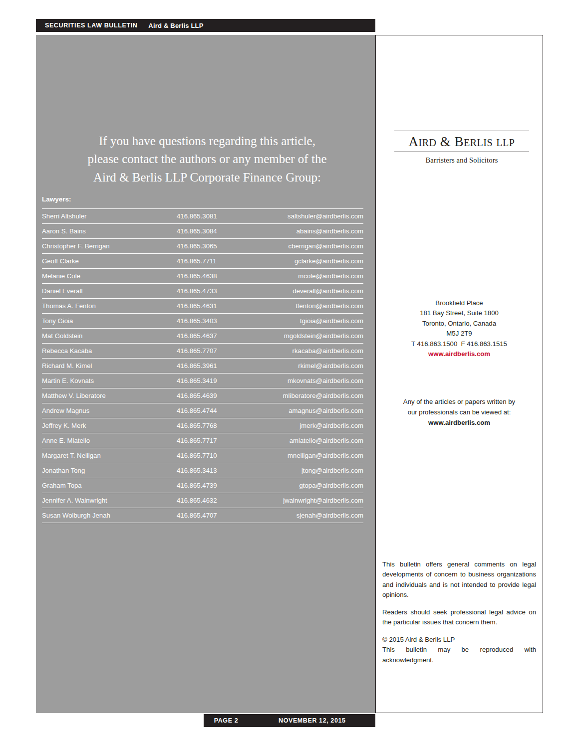SECURITIES LAW BULLETIN Aird & Berlis LLP
If you have questions regarding this article,
please contact the authors or any member of the
Aird & Berlis LLP Corporate Finance Group:
Lawyers:
| Sherri Altshuler | 416.865.3081 | saltshuler@airdberlis.com |
| Aaron S. Bains | 416.865.3084 | abains@airdberlis.com |
| Christopher F. Berrigan | 416.865.3065 | cberrigan@airdberlis.com |
| Geoff Clarke | 416.865.7711 | gclarke@airdberlis.com |
| Melanie Cole | 416.865.4638 | mcole@airdberlis.com |
| Daniel Everall | 416.865.4733 | deverall@airdberlis.com |
| Thomas A. Fenton | 416.865.4631 | tfenton@airdberlis.com |
| Tony Gioia | 416.865.3403 | tgioia@airdberlis.com |
| Mat Goldstein | 416.865.4637 | mgoldstein@airdberlis.com |
| Rebecca Kacaba | 416.865.7707 | rkacaba@airdberlis.com |
| Richard M. Kimel | 416.865.3961 | rkimel@airdberlis.com |
| Martin E. Kovnats | 416.865.3419 | mkovnats@airdberlis.com |
| Matthew V. Liberatore | 416.865.4639 | mliberatore@airdberlis.com |
| Andrew Magnus | 416.865.4744 | amagnus@airdberlis.com |
| Jeffrey K. Merk | 416.865.7768 | jmerk@airdberlis.com |
| Anne E. Miatello | 416.865.7717 | amiatello@airdberlis.com |
| Margaret T. Nelligan | 416.865.7710 | mnelligan@airdberlis.com |
| Jonathan Tong | 416.865.3413 | jtong@airdberlis.com |
| Graham Topa | 416.865.4739 | gtopa@airdberlis.com |
| Jennifer A. Wainwright | 416.865.4632 | jwainwright@airdberlis.com |
| Susan Wolburgh Jenah | 416.865.4707 | sjenah@airdberlis.com |
AIRD & BERLIS LLP
Barristers and Solicitors
Brookfield Place
181 Bay Street, Suite 1800
Toronto, Ontario, Canada
M5J 2T9
T 416.863.1500 F 416.863.1515
www.airdberlis.com
Any of the articles or papers written by
our professionals can be viewed at:
www.airdberlis.com
This bulletin offers general comments on legal developments of concern to business organizations and individuals and is not intended to provide legal opinions.
Readers should seek professional legal advice on the particular issues that concern them.
© 2015 Aird & Berlis LLP
This bulletin may be reproduced with acknowledgment.
PAGE 2 NOVEMBER 12, 2015